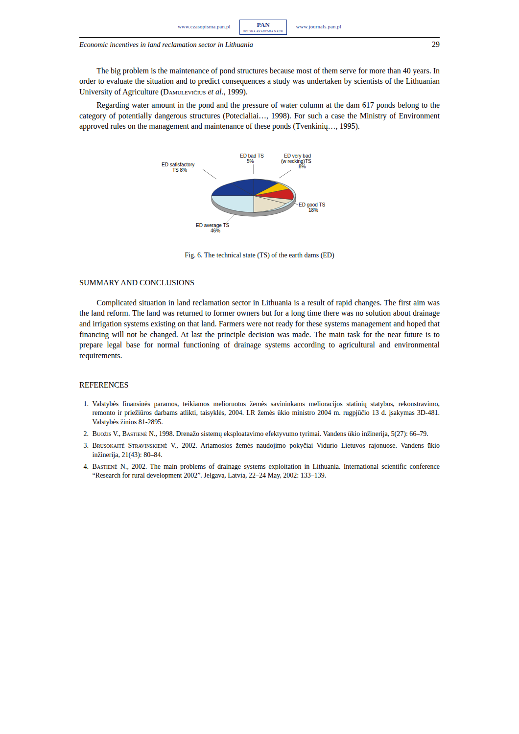www.czasopisma.pan.pl PANPOLSKA AKADEMIA NAUK www.journals.pan.pl
Economic incentives in land reclamation sector in Lithuania 29
The big problem is the maintenance of pond structures because most of them serve for more than 40 years. In order to evaluate the situation and to predict consequences a study was undertaken by scientists of the Lithuanian University of Agriculture (Damulevičius et al., 1999).
Regarding water amount in the pond and the pressure of water column at the dam 617 ponds belong to the category of potentially dangerous structures (Potecialiai…, 1998). For such a case the Ministry of Environment approved rules on the management and maintenance of these ponds (Tvenkinių…, 1995).
ED satisfactory TS 8% ED bad TS 5% ED very bad (w recking)TS 8% ED good TS 18% ED average TS 46%
Fig. 6. The technical state (TS) of the earth dams (ED)
SUMMARY AND CONCLUSIONS
Complicated situation in land reclamation sector in Lithuania is a result of rapid changes. The first aim was the land reform. The land was returned to former owners but for a long time there was no solution about drainage and irrigation systems existing on that land. Farmers were not ready for these systems management and hoped that financing will not be changed. At last the principle decision was made. The main task for the near future is to prepare legal base for normal functioning of drainage systems according to agricultural and environmental requirements.
REFERENCES
Valstybės finansinės paramos, teikiamos melioruotos žemės savininkams melioracijos statinių statybos, rekonstravimo, remonto ir priežiūros darbams atlikti, taisyklės, 2004. LR žemės ūkio ministro 2004 m. rugpjūčio 13 d. įsakymas 3D-481. Valstybės žinios 81-2895.
Buožis V., Bastienė N., 1998. Drenažo sistemų eksploatavimo efektyvumo tyrimai. Vandens ūkio inžinerija, 5(27): 66–79.
Brusokaitė–Stravinskienė V., 2002. Ariamosios žemės naudojimo pokyčiai Vidurio Lietuvos rajonuose. Vandens ūkio inžinerija, 21(43): 80–84.
Bastienė N., 2002. The main problems of drainage systems exploitation in Lithuania. International scientific conference “Research for rural development 2002”. Jelgava, Latvia, 22–24 May, 2002: 133–139.